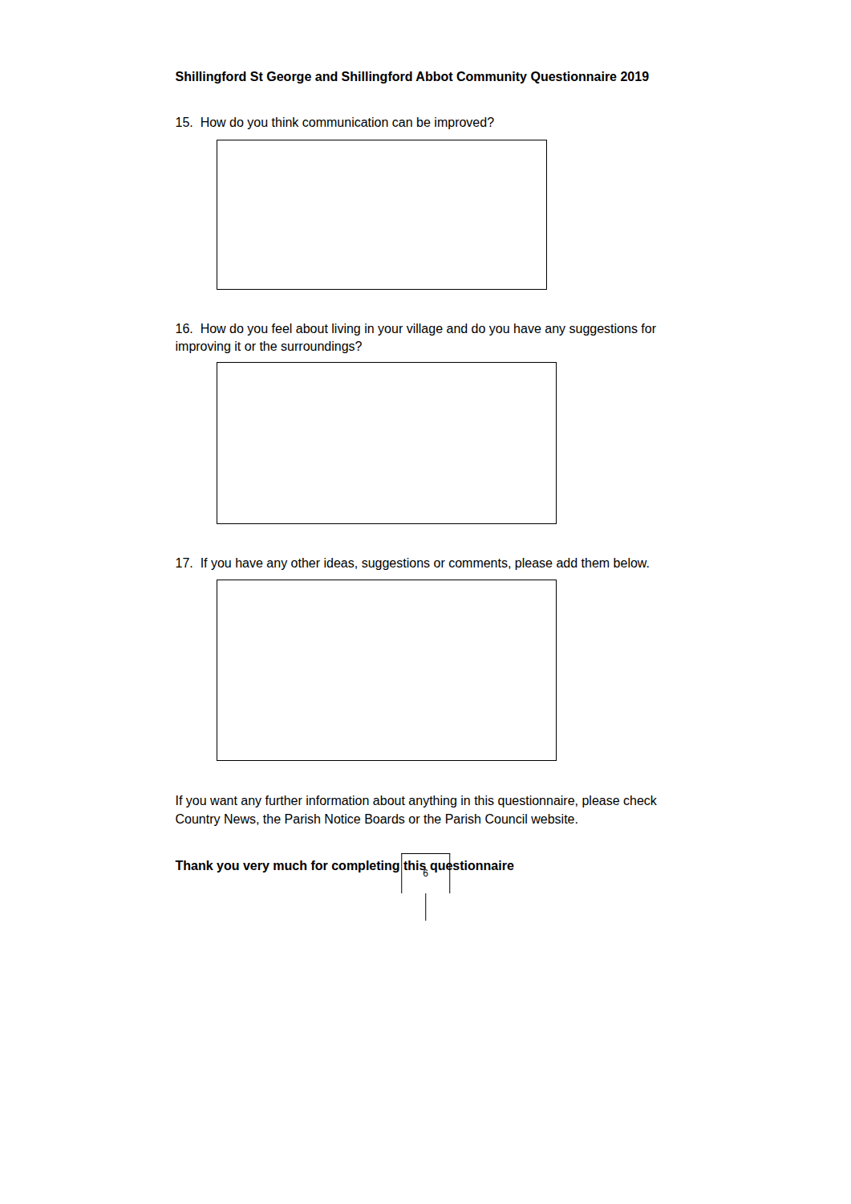Shillingford St George and Shillingford Abbot Community Questionnaire 2019
15. How do you think communication can be improved?
16. How do you feel about living in your village and do you have any suggestions for improving it or the surroundings?
17. If you have any other ideas, suggestions or comments, please add them below.
If you want any further information about anything in this questionnaire, please check Country News, the Parish Notice Boards or the Parish Council website.
Thank you very much for completing this questionnaire
6